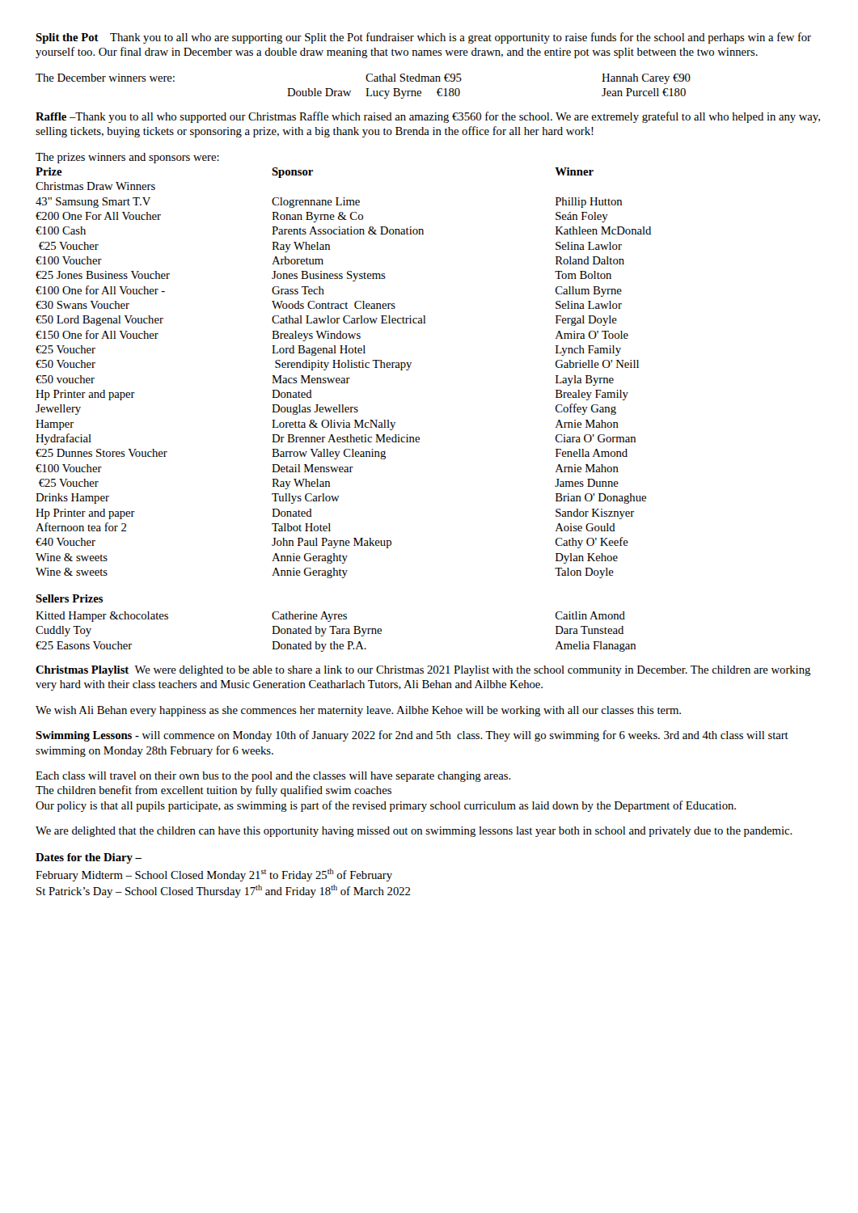Split the Pot Thank you to all who are supporting our Split the Pot fundraiser which is a great opportunity to raise funds for the school and perhaps win a few for yourself too. Our final draw in December was a double draw meaning that two names were drawn, and the entire pot was split between the two winners.
| The December winners were: | Cathal Stedman €95 | Hannah Carey €90 |
| Double Draw | Lucy Byrne €180 | Jean Purcell €180 |
Raffle –Thank you to all who supported our Christmas Raffle which raised an amazing €3560 for the school. We are extremely grateful to all who helped in any way, selling tickets, buying tickets or sponsoring a prize, with a big thank you to Brenda in the office for all her hard work!
The prizes winners and sponsors were:
| Prize | Sponsor | Winner |
| --- | --- | --- |
| Christmas Draw Winners | | |
| 43" Samsung Smart T.V | Clogrennane Lime | Phillip Hutton |
| €200 One For All Voucher | Ronan Byrne & Co | Seán Foley |
| €100 Cash | Parents Association & Donation | Kathleen McDonald |
| €25 Voucher | Ray Whelan | Selina Lawlor |
| €100 Voucher | Arboretum | Roland Dalton |
| €25 Jones Business Voucher | Jones Business Systems | Tom Bolton |
| €100 One for All Voucher - | Grass Tech | Callum Byrne |
| €30 Swans Voucher | Woods Contract Cleaners | Selina Lawlor |
| €50 Lord Bagenal Voucher | Cathal Lawlor Carlow Electrical | Fergal Doyle |
| €150 One for All Voucher | Brealeys Windows | Amira O' Toole |
| €25 Voucher | Lord Bagenal Hotel | Lynch Family |
| €50 Voucher | Serendipity Holistic Therapy | Gabrielle O' Neill |
| €50 voucher | Macs Menswear | Layla Byrne |
| Hp Printer and paper | Donated | Brealey Family |
| Jewellery | Douglas Jewellers | Coffey Gang |
| Hamper | Loretta & Olivia McNally | Arnie Mahon |
| Hydrafacial | Dr Brenner Aesthetic Medicine | Ciara O' Gorman |
| €25 Dunnes Stores Voucher | Barrow Valley Cleaning | Fenella Amond |
| €100 Voucher | Detail Menswear | Arnie Mahon |
| €25 Voucher | Ray Whelan | James Dunne |
| Drinks Hamper | Tullys Carlow | Brian O' Donaghue |
| Hp Printer and paper | Donated | Sandor Kisznyer |
| Afternoon tea for 2 | Talbot Hotel | Aoise Gould |
| €40 Voucher | John Paul Payne Makeup | Cathy O' Keefe |
| Wine & sweets | Annie Geraghty | Dylan Kehoe |
| Wine & sweets | Annie Geraghty | Talon Doyle |
Sellers Prizes
| Kitted Hamper &chocolates | Catherine Ayres | Caitlin Amond |
| Cuddly Toy | Donated by Tara Byrne | Dara Tunstead |
| €25 Easons Voucher | Donated by the P.A. | Amelia Flanagan |
Christmas Playlist We were delighted to be able to share a link to our Christmas 2021 Playlist with the school community in December. The children are working very hard with their class teachers and Music Generation Ceatharlach Tutors, Ali Behan and Ailbhe Kehoe.
We wish Ali Behan every happiness as she commences her maternity leave. Ailbhe Kehoe will be working with all our classes this term.
Swimming Lessons - will commence on Monday 10th of January 2022 for 2nd and 5th class. They will go swimming for 6 weeks. 3rd and 4th class will start swimming on Monday 28th February for 6 weeks.
Each class will travel on their own bus to the pool and the classes will have separate changing areas.
The children benefit from excellent tuition by fully qualified swim coaches
Our policy is that all pupils participate, as swimming is part of the revised primary school curriculum as laid down by the Department of Education.
We are delighted that the children can have this opportunity having missed out on swimming lessons last year both in school and privately due to the pandemic.
Dates for the Diary –
February Midterm – School Closed Monday 21st to Friday 25th of February
St Patrick’s Day – School Closed Thursday 17th and Friday 18th of March 2022